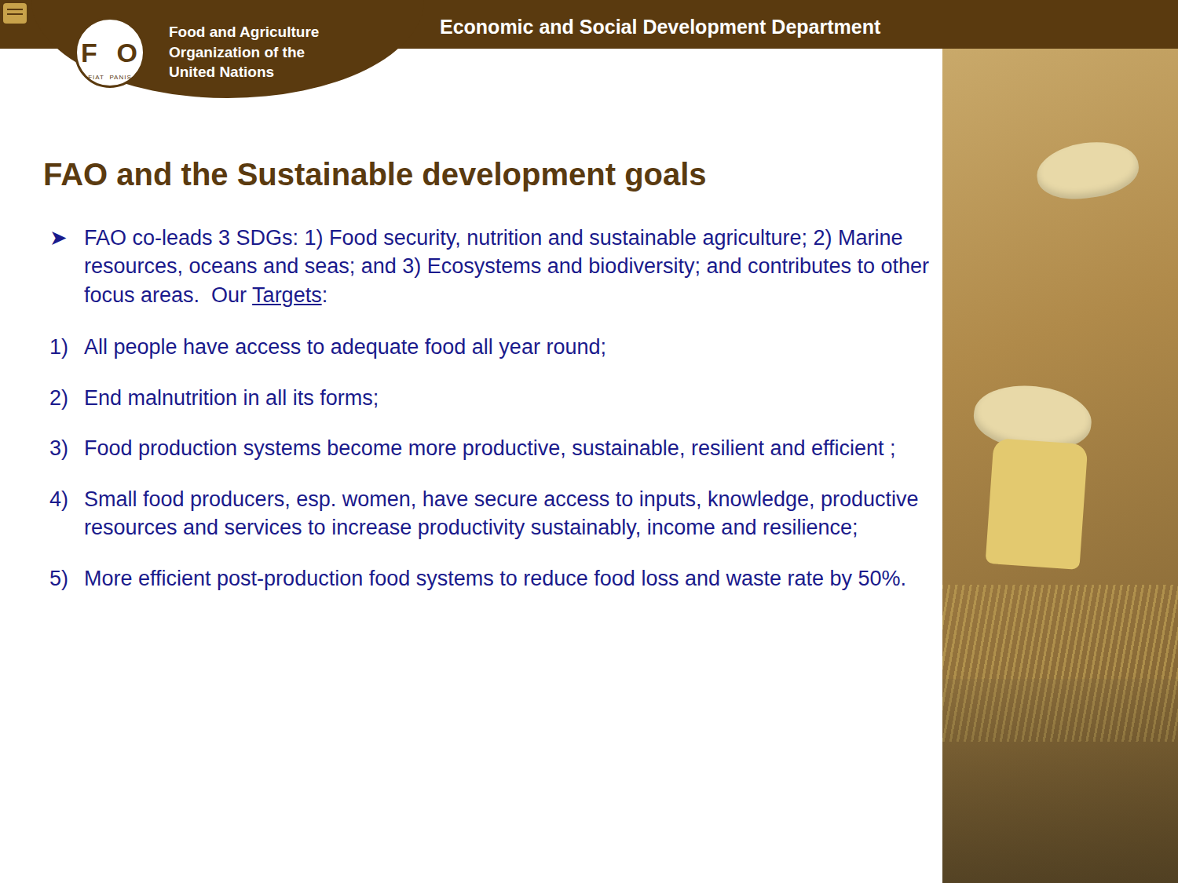Economic and Social Development Department
F O
FIAT PANIS
Food and Agriculture
Organization of the
United Nations
FAO and the Sustainable development goals
➤ FAO co-leads 3 SDGs: 1) Food security, nutrition and sustainable agriculture; 2) Marine resources, oceans and seas; and 3) Ecosystems and biodiversity; and contributes to other focus areas. Our Targets:
All people have access to adequate food all year round;
End malnutrition in all its forms;
Food production systems become more productive, sustainable, resilient and efficient ;
Small food producers, esp. women, have secure access to inputs, knowledge, productive resources and services to increase productivity sustainably, income and resilience;
More efficient post-production food systems to reduce food loss and waste rate by 50%.